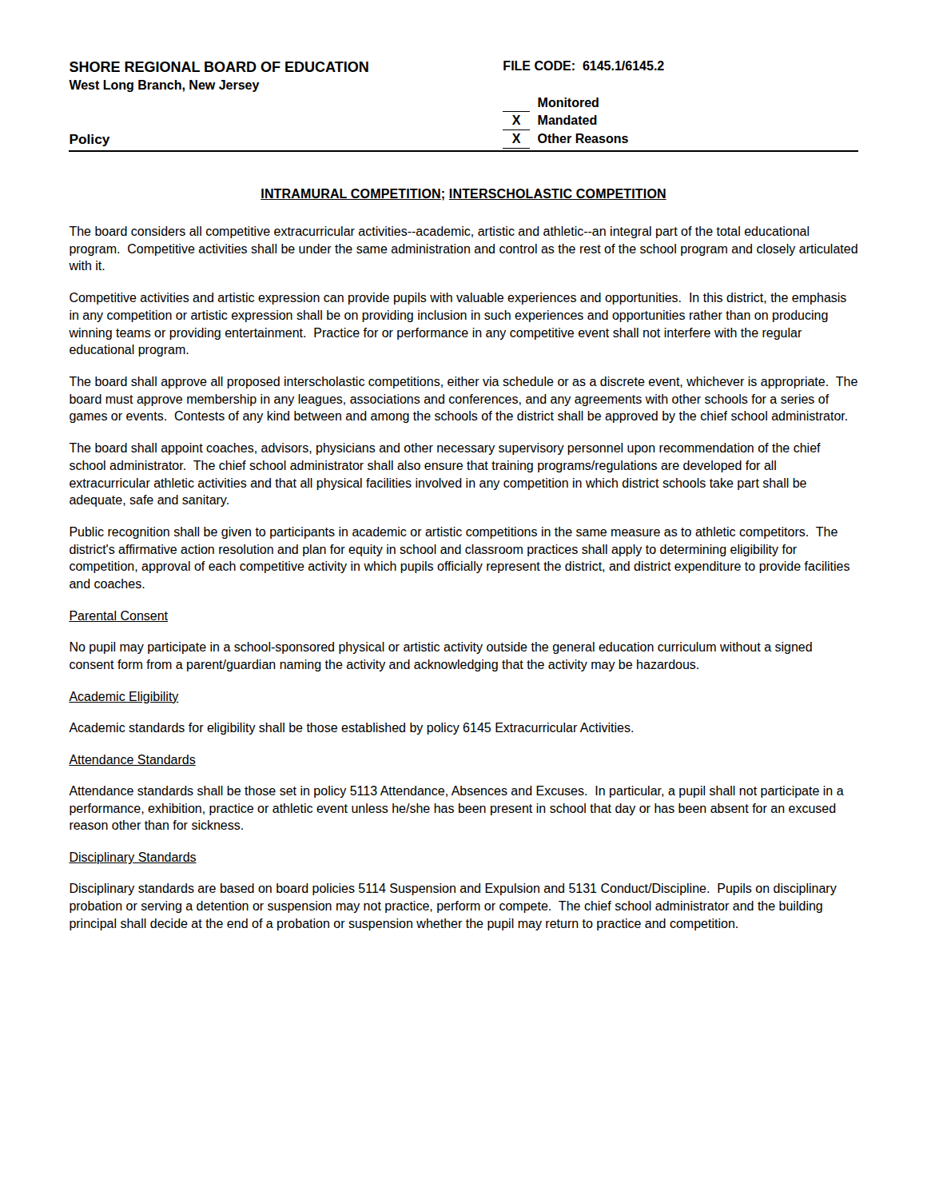| SHORE REGIONAL BOARD OF EDUCATION West Long Branch, New Jersey | FILE CODE: 6145.1/6145.2 |
| | Monitored |
| | X Mandated |
| Policy | X Other Reasons |
INTRAMURAL COMPETITION; INTERSCHOLASTIC COMPETITION
The board considers all competitive extracurricular activities--academic, artistic and athletic--an integral part of the total educational program. Competitive activities shall be under the same administration and control as the rest of the school program and closely articulated with it.
Competitive activities and artistic expression can provide pupils with valuable experiences and opportunities. In this district, the emphasis in any competition or artistic expression shall be on providing inclusion in such experiences and opportunities rather than on producing winning teams or providing entertainment. Practice for or performance in any competitive event shall not interfere with the regular educational program.
The board shall approve all proposed interscholastic competitions, either via schedule or as a discrete event, whichever is appropriate. The board must approve membership in any leagues, associations and conferences, and any agreements with other schools for a series of games or events. Contests of any kind between and among the schools of the district shall be approved by the chief school administrator.
The board shall appoint coaches, advisors, physicians and other necessary supervisory personnel upon recommendation of the chief school administrator. The chief school administrator shall also ensure that training programs/regulations are developed for all extracurricular athletic activities and that all physical facilities involved in any competition in which district schools take part shall be adequate, safe and sanitary.
Public recognition shall be given to participants in academic or artistic competitions in the same measure as to athletic competitors. The district's affirmative action resolution and plan for equity in school and classroom practices shall apply to determining eligibility for competition, approval of each competitive activity in which pupils officially represent the district, and district expenditure to provide facilities and coaches.
Parental Consent
No pupil may participate in a school-sponsored physical or artistic activity outside the general education curriculum without a signed consent form from a parent/guardian naming the activity and acknowledging that the activity may be hazardous.
Academic Eligibility
Academic standards for eligibility shall be those established by policy 6145 Extracurricular Activities.
Attendance Standards
Attendance standards shall be those set in policy 5113 Attendance, Absences and Excuses. In particular, a pupil shall not participate in a performance, exhibition, practice or athletic event unless he/she has been present in school that day or has been absent for an excused reason other than for sickness.
Disciplinary Standards
Disciplinary standards are based on board policies 5114 Suspension and Expulsion and 5131 Conduct/Discipline. Pupils on disciplinary probation or serving a detention or suspension may not practice, perform or compete. The chief school administrator and the building principal shall decide at the end of a probation or suspension whether the pupil may return to practice and competition.